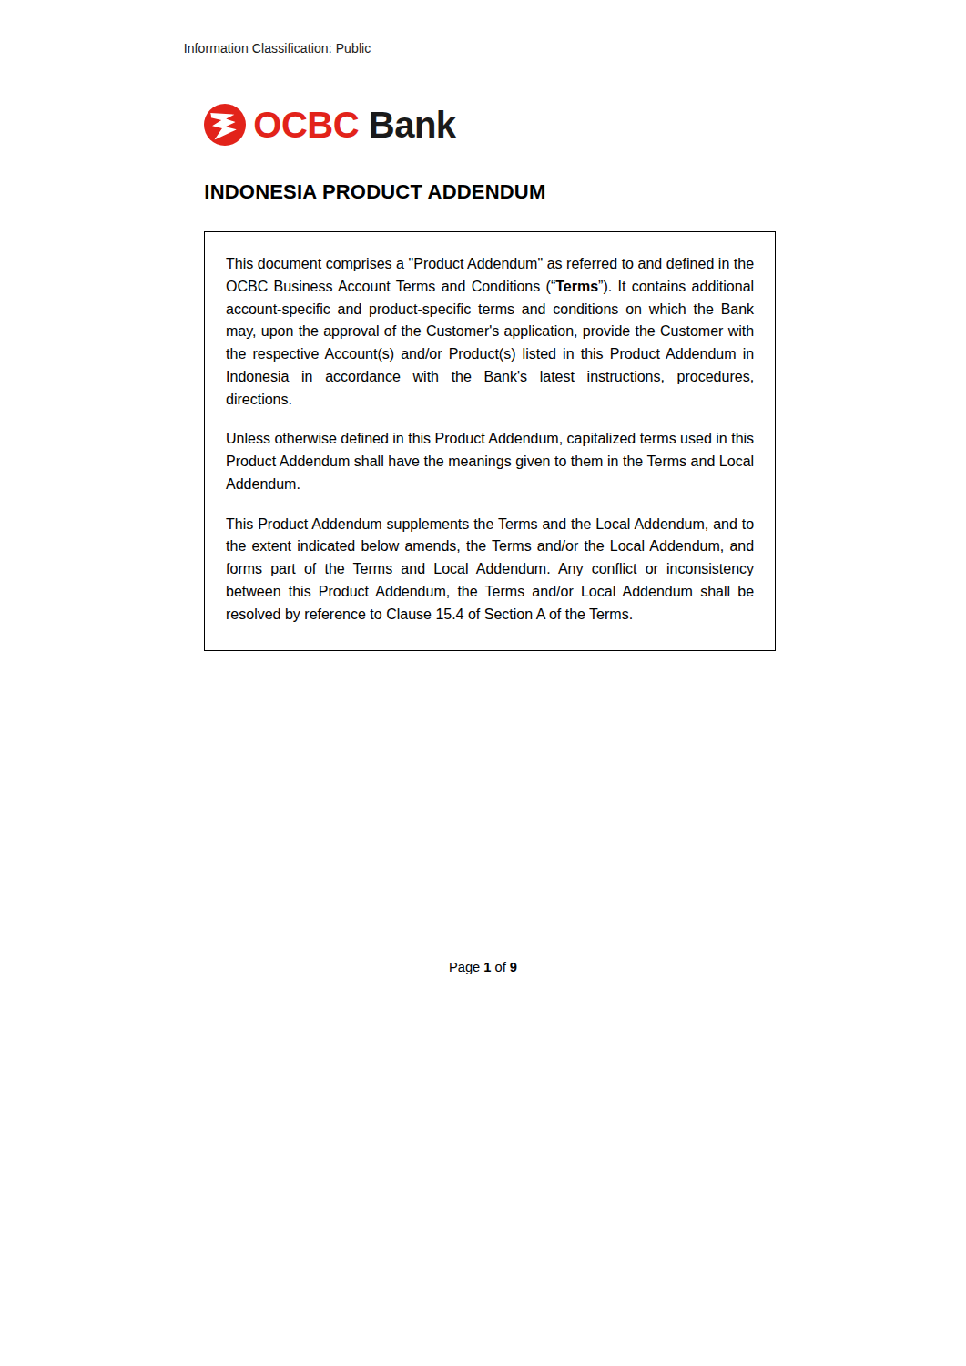Information Classification: Public
OCBC Bank
INDONESIA PRODUCT ADDENDUM
This document comprises a "Product Addendum" as referred to and defined in the OCBC Business Account Terms and Conditions (“Terms”). It contains additional account-specific and product-specific terms and conditions on which the Bank may, upon the approval of the Customer's application, provide the Customer with the respective Account(s) and/or Product(s) listed in this Product Addendum in Indonesia in accordance with the Bank's latest instructions, procedures, directions.
Unless otherwise defined in this Product Addendum, capitalized terms used in this Product Addendum shall have the meanings given to them in the Terms and Local Addendum.
This Product Addendum supplements the Terms and the Local Addendum, and to the extent indicated below amends, the Terms and/or the Local Addendum, and forms part of the Terms and Local Addendum. Any conflict or inconsistency between this Product Addendum, the Terms and/or Local Addendum shall be resolved by reference to Clause 15.4 of Section A of the Terms.
Page 1 of 9